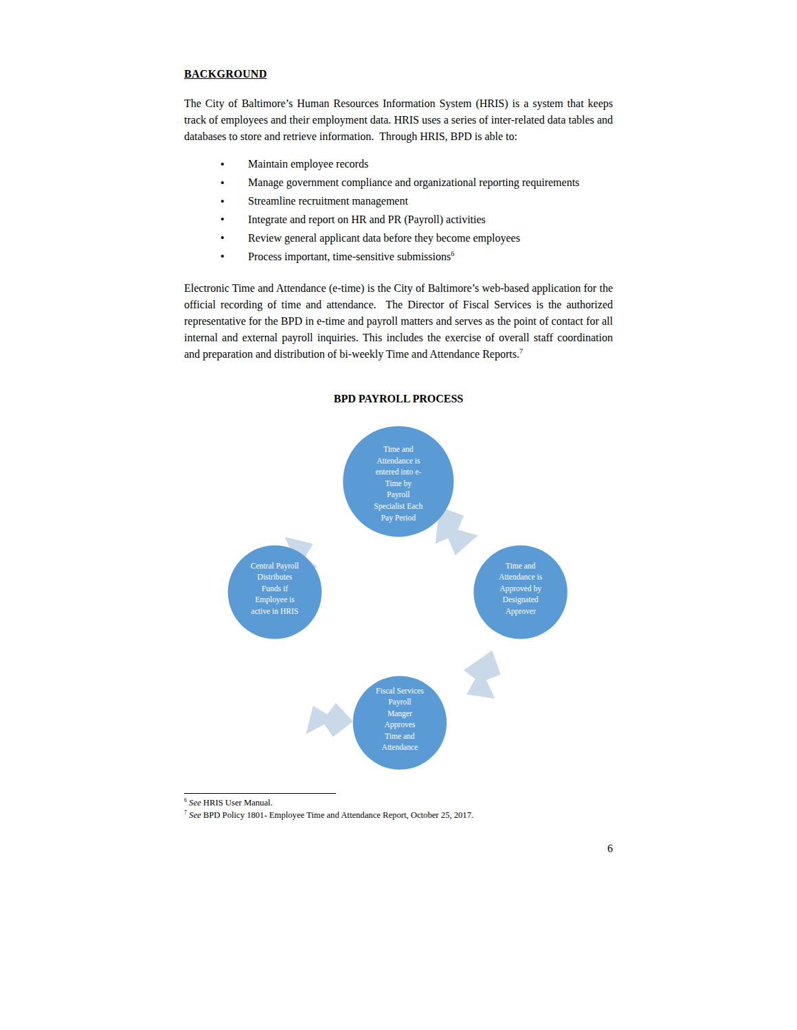BACKGROUND
The City of Baltimore’s Human Resources Information System (HRIS) is a system that keeps track of employees and their employment data. HRIS uses a series of inter-related data tables and databases to store and retrieve information. Through HRIS, BPD is able to:
Maintain employee records
Manage government compliance and organizational reporting requirements
Streamline recruitment management
Integrate and report on HR and PR (Payroll) activities
Review general applicant data before they become employees
Process important, time-sensitive submissions6
Electronic Time and Attendance (e-time) is the City of Baltimore’s web-based application for the official recording of time and attendance. The Director of Fiscal Services is the authorized representative for the BPD in e-time and payroll matters and serves as the point of contact for all internal and external payroll inquiries. This includes the exercise of overall staff coordination and preparation and distribution of bi-weekly Time and Attendance Reports.7
BPD PAYROLL PROCESS
Time and Attendance is entered into e- Time by Payroll Specialist Each Pay Period Time and Attendance is Approved by Designated Approver Fiscal Services Payroll Manger Approves Time and Attendance Central Payroll Distributes Funds if Employee is active in HRIS
6 See HRIS User Manual.
7 See BPD Policy 1801- Employee Time and Attendance Report, October 25, 2017.
6